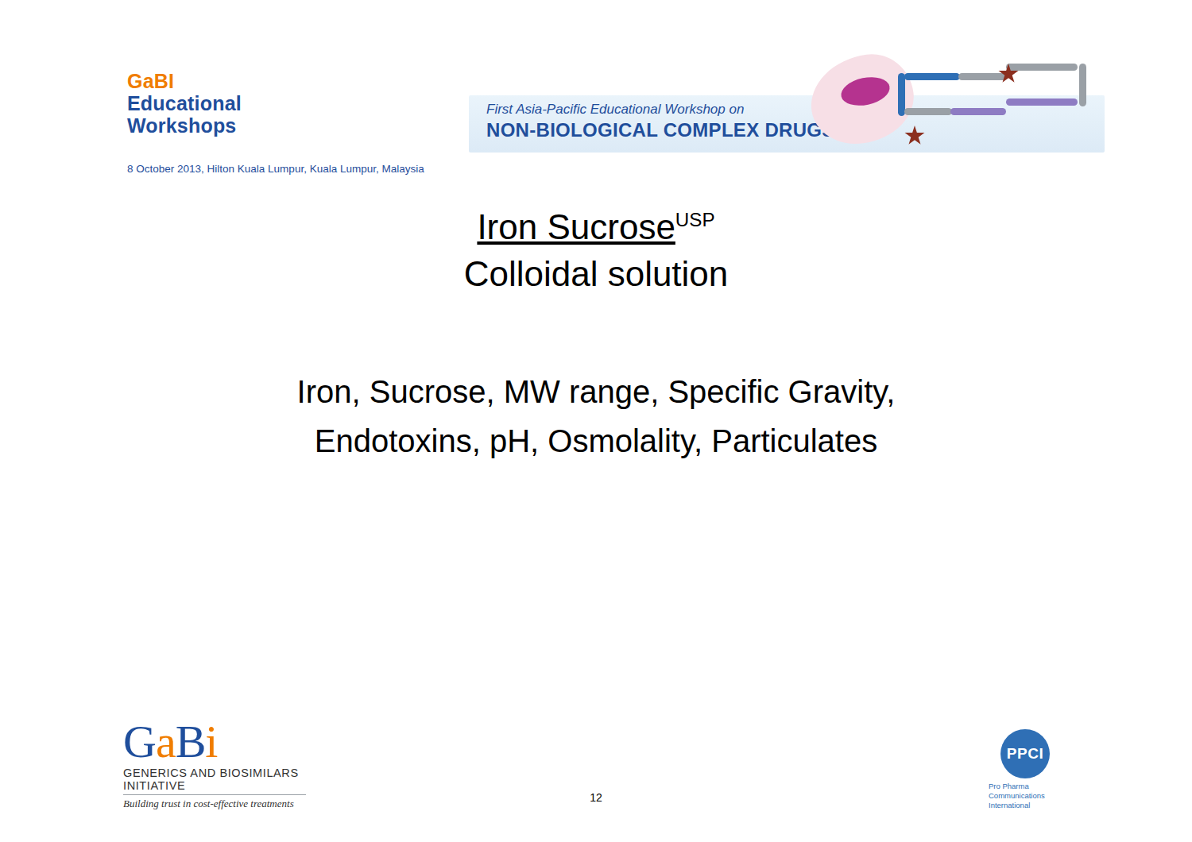GaBI
Educational
Workshops
8 October 2013, Hilton Kuala Lumpur, Kuala Lumpur, Malaysia
First Asia-Pacific Educational Workshop on
NON-BIOLOGICAL COMPLEX DRUGS
Iron SucroseUSP Colloidal solution
Iron, Sucrose, MW range, Specific Gravity,
Endotoxins, pH, Osmolality, Particulates
GaBi
GENERICS AND BIOSIMILARS INITIATIVE
Building trust in cost-effective treatments
12
PPCI
Pro Pharma
Communications
International